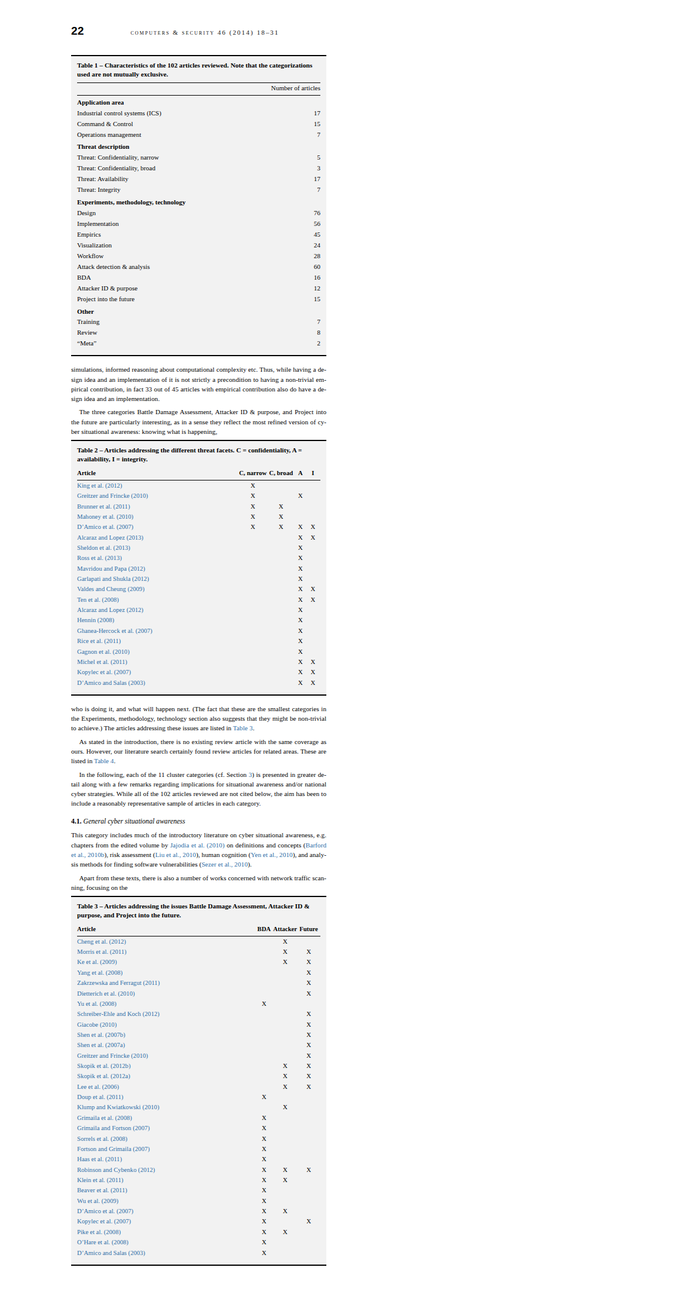22
computers & security 46 (2014) 18–31
Table 1 – Characteristics of the 102 articles reviewed. Note that the categorizations used are not mutually exclusive.
| | Number of articles |
| Application area | |
| Industrial control systems (ICS) | 17 |
| Command & Control | 15 |
| Operations management | 7 |
| Threat description | |
| Threat: Confidentiality, narrow | 5 |
| Threat: Confidentiality, broad | 3 |
| Threat: Availability | 17 |
| Threat: Integrity | 7 |
| Experiments, methodology, technology | |
| Design | 76 |
| Implementation | 56 |
| Empirics | 45 |
| Visualization | 24 |
| Workflow | 28 |
| Attack detection & analysis | 60 |
| BDA | 16 |
| Attacker ID & purpose | 12 |
| Project into the future | 15 |
| Other | |
| Training | 7 |
| Review | 8 |
| “Meta” | 2 |
simulations, informed reasoning about computational complexity etc. Thus, while having a design idea and an implementation of it is not strictly a precondition to having a non-trivial empirical contribution, in fact 33 out of 45 articles with empirical contribution also do have a design idea and an implementation.
The three categories Battle Damage Assessment, Attacker ID & purpose, and Project into the future are particularly interesting, as in a sense they reflect the most refined version of cyber situational awareness: knowing what is happening,
Table 2 – Articles addressing the different threat facets. C = confidentiality, A = availability, I = integrity.
| Article | C, narrow | C, broad | A | I |
| --- | --- | --- | --- | --- |
| King et al. (2012) | X | | | |
| Greitzer and Frincke (2010) | X | | X | |
| Brunner et al. (2011) | X | X | | |
| Mahoney et al. (2010) | X | X | | |
| D’Amico et al. (2007) | X | X | X | X |
| Alcaraz and Lopez (2013) | | | X | X |
| Sheldon et al. (2013) | | | X | |
| Ross et al. (2013) | | | X | |
| Mavridou and Papa (2012) | | | X | |
| Garlapati and Shukla (2012) | | | X | |
| Valdes and Cheung (2009) | | | X | X |
| Ten et al. (2008) | | | X | X |
| Alcaraz and Lopez (2012) | | | X | |
| Hennin (2008) | | | X | |
| Ghanea-Hercock et al. (2007) | | | X | |
| Rice et al. (2011) | | | X | |
| Gagnon et al. (2010) | | | X | |
| Michel et al. (2011) | | | X | X |
| Kopylec et al. (2007) | | | X | X |
| D’Amico and Salas (2003) | | | X | X |
who is doing it, and what will happen next. (The fact that these are the smallest categories in the Experiments, methodology, technology section also suggests that they might be non-trivial to achieve.) The articles addressing these issues are listed in Table 3.
As stated in the introduction, there is no existing review article with the same coverage as ours. However, our literature search certainly found review articles for related areas. These are listed in Table 4.
In the following, each of the 11 cluster categories (cf. Section 3) is presented in greater detail along with a few remarks regarding implications for situational awareness and/or national cyber strategies. While all of the 102 articles reviewed are not cited below, the aim has been to include a reasonably representative sample of articles in each category.
4.1. General cyber situational awareness
This category includes much of the introductory literature on cyber situational awareness, e.g. chapters from the edited volume by Jajodia et al. (2010) on definitions and concepts (Barford et al., 2010b), risk assessment (Liu et al., 2010), human cognition (Yen et al., 2010), and analysis methods for finding software vulnerabilities (Sezer et al., 2010).
Apart from these texts, there is also a number of works concerned with network traffic scanning, focusing on the
Table 3 – Articles addressing the issues Battle Damage Assessment, Attacker ID & purpose, and Project into the future.
| Article | BDA | Attacker | Future |
| --- | --- | --- | --- |
| Cheng et al. (2012) | | X | |
| Morris et al. (2011) | | X | X |
| Ke et al. (2009) | | X | X |
| Yang et al. (2008) | | | X |
| Zakrzewska and Ferragut (2011) | | | X |
| Dietterich et al. (2010) | | | X |
| Yu et al. (2008) | X | | |
| Schreiber-Ehle and Koch (2012) | | | X |
| Giacobe (2010) | | | X |
| Shen et al. (2007b) | | | X |
| Shen et al. (2007a) | | | X |
| Greitzer and Frincke (2010) | | | X |
| Skopik et al. (2012b) | | X | X |
| Skopik et al. (2012a) | | X | X |
| Lee et al. (2006) | | X | X |
| Doup et al. (2011) | X | | |
| Klump and Kwiatkowski (2010) | | X | |
| Grimaila et al. (2008) | X | | |
| Grimaila and Fortson (2007) | X | | |
| Sorrels et al. (2008) | X | | |
| Fortson and Grimaila (2007) | X | | |
| Haas et al. (2011) | X | | |
| Robinson and Cybenko (2012) | X | X | X |
| Klein et al. (2011) | X | X | |
| Beaver et al. (2011) | X | | |
| Wu et al. (2009) | X | | |
| D’Amico et al. (2007) | X | X | |
| Kopylec et al. (2007) | X | | X |
| Pike et al. (2008) | X | X | |
| O’Hare et al. (2008) | X | | |
| D’Amico and Salas (2003) | X | | |